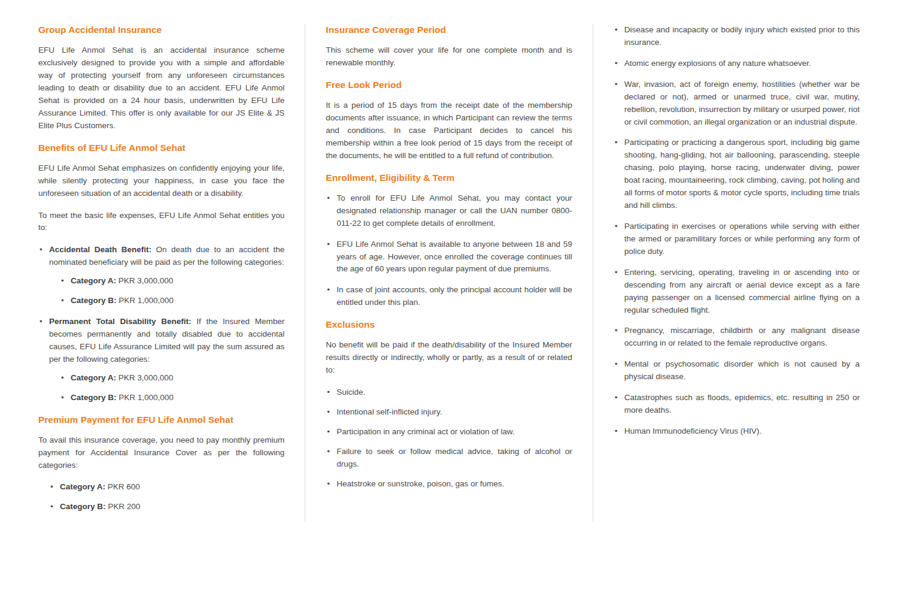Group Accidental Insurance
EFU Life Anmol Sehat is an accidental insurance scheme exclusively designed to provide you with a simple and affordable way of protecting yourself from any unforeseen circumstances leading to death or disability due to an accident. EFU Life Anmol Sehat is provided on a 24 hour basis, underwritten by EFU Life Assurance Limited. This offer is only available for our JS Elite & JS Elite Plus Customers.
Benefits of EFU Life Anmol Sehat
EFU Life Anmol Sehat emphasizes on confidently enjoying your life, while silently protecting your happiness, in case you face the unforeseen situation of an accidental death or a disability.
To meet the basic life expenses, EFU Life Anmol Sehat entitles you to:
Accidental Death Benefit: On death due to an accident the nominated beneficiary will be paid as per the following categories:
Category A: PKR 3,000,000
Category B: PKR 1,000,000
Permanent Total Disability Benefit: If the Insured Member becomes permanently and totally disabled due to accidental causes, EFU Life Assurance Limited will pay the sum assured as per the following categories:
Category A: PKR 3,000,000
Category B: PKR 1,000,000
Premium Payment for EFU Life Anmol Sehat
To avail this insurance coverage, you need to pay monthly premium payment for Accidental Insurance Cover as per the following categories:
Category A: PKR 600
Category B: PKR 200
Insurance Coverage Period
This scheme will cover your life for one complete month and is renewable monthly.
Free Look Period
It is a period of 15 days from the receipt date of the membership documents after issuance, in which Participant can review the terms and conditions. In case Participant decides to cancel his membership within a free look period of 15 days from the receipt of the documents, he will be entitled to a full refund of contribution.
Enrollment, Eligibility & Term
To enroll for EFU Life Anmol Sehat, you may contact your designated relationship manager or call the UAN number 0800-011-22 to get complete details of enrollment.
EFU Life Anmol Sehat is available to anyone between 18 and 59 years of age. However, once enrolled the coverage continues till the age of 60 years upon regular payment of due premiums.
In case of joint accounts, only the principal account holder will be entitled under this plan.
Exclusions
No benefit will be paid if the death/disability of the Insured Member results directly or indirectly, wholly or partly, as a result of or related to:
Suicide.
Intentional self-inflicted injury.
Participation in any criminal act or violation of law.
Failure to seek or follow medical advice, taking of alcohol or drugs.
Heatstroke or sunstroke, poison, gas or fumes.
Disease and incapacity or bodily injury which existed prior to this insurance.
Atomic energy explosions of any nature whatsoever.
War, invasion, act of foreign enemy, hostilities (whether war be declared or not), armed or unarmed truce, civil war, mutiny, rebellion, revolution, insurrection by military or usurped power, riot or civil commotion, an illegal organization or an industrial dispute.
Participating or practicing a dangerous sport, including big game shooting, hang-gliding, hot air ballooning, parascending, steeple chasing, polo playing, horse racing, underwater diving, power boat racing, mountaineering, rock climbing, caving, pot holing and all forms of motor sports & motor cycle sports, including time trials and hill climbs.
Participating in exercises or operations while serving with either the armed or paramilitary forces or while performing any form of police duty.
Entering, servicing, operating, traveling in or ascending into or descending from any aircraft or aerial device except as a fare paying passenger on a licensed commercial airline flying on a regular scheduled flight.
Pregnancy, miscarriage, childbirth or any malignant disease occurring in or related to the female reproductive organs.
Mental or psychosomatic disorder which is not caused by a physical disease.
Catastrophes such as floods, epidemics, etc. resulting in 250 or more deaths.
Human Immunodeficiency Virus (HIV).